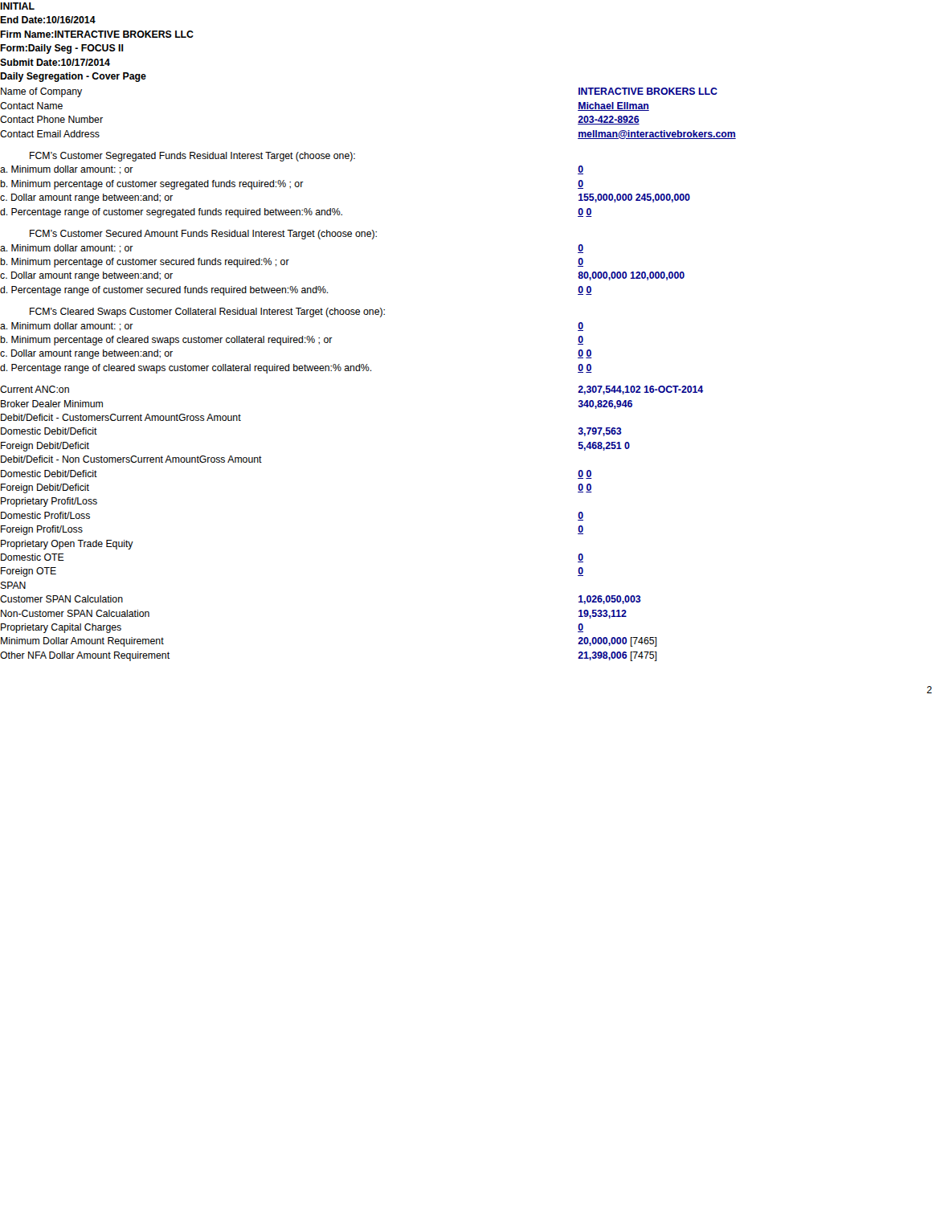INITIAL
End Date:10/16/2014
Firm Name:INTERACTIVE BROKERS LLC
Form:Daily Seg - FOCUS II
Submit Date:10/17/2014
Daily Segregation - Cover Page
| Name of Company | INTERACTIVE BROKERS LLC |
| Contact Name | Michael Ellman |
| Contact Phone Number | 203-422-8926 |
| Contact Email Address | mellman@interactivebrokers.com |
| FCM’s Customer Segregated Funds Residual Interest Target (choose one): | |
| a. Minimum dollar amount: ; or | 0 |
| b. Minimum percentage of customer segregated funds required:% ; or | 0 |
| c. Dollar amount range between:and; or | 155,000,000 245,000,000 |
| d. Percentage range of customer segregated funds required between:% and%. | 0 0 |
| FCM’s Customer Secured Amount Funds Residual Interest Target (choose one): | |
| a. Minimum dollar amount: ; or | 0 |
| b. Minimum percentage of customer secured funds required:% ; or | 0 |
| c. Dollar amount range between:and; or | 80,000,000 120,000,000 |
| d. Percentage range of customer secured funds required between:% and%. | 0 0 |
| FCM's Cleared Swaps Customer Collateral Residual Interest Target (choose one): | |
| a. Minimum dollar amount: ; or | 0 |
| b. Minimum percentage of cleared swaps customer collateral required:% ; or | 0 |
| c. Dollar amount range between:and; or | 0 0 |
| d. Percentage range of cleared swaps customer collateral required between:% and%. | 0 0 |
| Current ANC:on | 2,307,544,102 16-OCT-2014 |
| Broker Dealer Minimum | 340,826,946 |
| Debit/Deficit - CustomersCurrent AmountGross Amount | |
| Domestic Debit/Deficit | 3,797,563 |
| Foreign Debit/Deficit | 5,468,251 0 |
| Debit/Deficit - Non CustomersCurrent AmountGross Amount | |
| Domestic Debit/Deficit | 0 0 |
| Foreign Debit/Deficit | 0 0 |
| Proprietary Profit/Loss | |
| Domestic Profit/Loss | 0 |
| Foreign Profit/Loss | 0 |
| Proprietary Open Trade Equity | |
| Domestic OTE | 0 |
| Foreign OTE | 0 |
| SPAN | |
| Customer SPAN Calculation | 1,026,050,003 |
| Non-Customer SPAN Calcualation | 19,533,112 |
| Proprietary Capital Charges | 0 |
| Minimum Dollar Amount Requirement | 20,000,000 [7465] |
| Other NFA Dollar Amount Requirement | 21,398,006 [7475] |
2